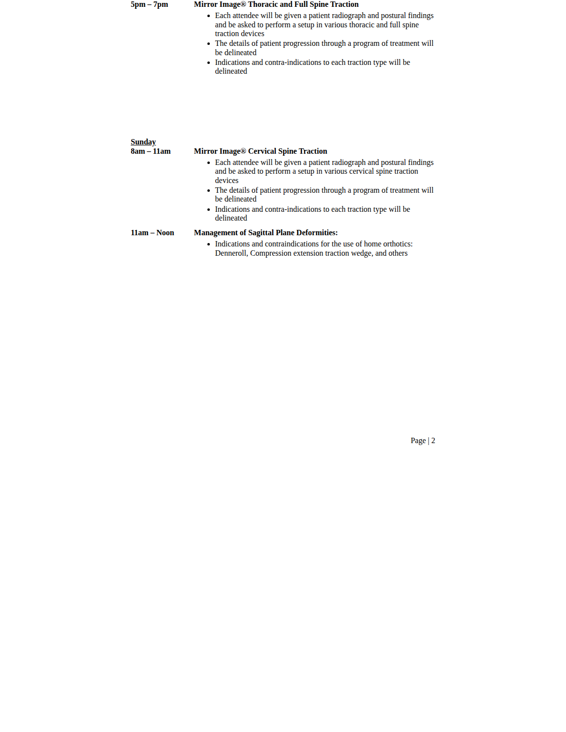5pm – 7pm
Mirror Image® Thoracic and Full Spine Traction
Each attendee will be given a patient radiograph and postural findings and be asked to perform a setup in various thoracic and full spine traction devices
The details of patient progression through a program of treatment will be delineated
Indications and contra-indications to each traction type will be delineated
Sunday
8am – 11am
Mirror Image® Cervical Spine Traction
Each attendee will be given a patient radiograph and postural findings and be asked to perform a setup in various cervical spine traction devices
The details of patient progression through a program of treatment will be delineated
Indications and contra-indications to each traction type will be delineated
11am – Noon
Management of Sagittal Plane Deformities:
Indications and contraindications for the use of home orthotics: Denneroll, Compression extension traction wedge, and others
Page | 2